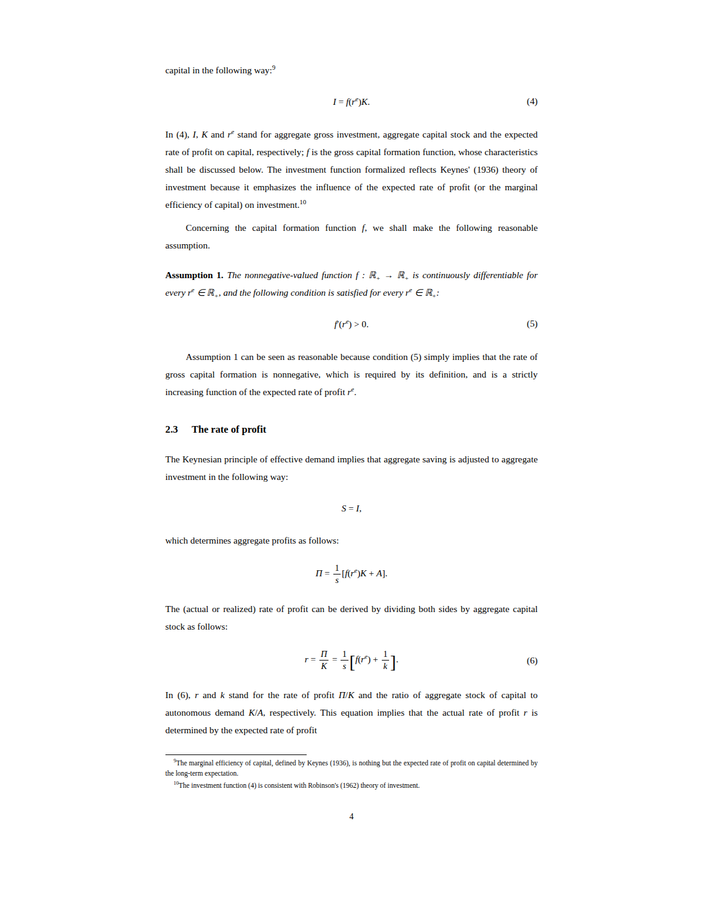capital in the following way:9
I = f(re)K. (4)
In (4), I, K and re stand for aggregate gross investment, aggregate capital stock and the expected rate of profit on capital, respectively; f is the gross capital formation function, whose characteristics shall be discussed below. The investment function formalized reflects Keynes' (1936) theory of investment because it emphasizes the influence of the expected rate of profit (or the marginal efficiency of capital) on investment.10
Concerning the capital formation function f, we shall make the following reasonable assumption.
Assumption 1. The nonnegative-valued function f : ℝ+ → ℝ+ is continuously differentiable for every re ∈ ℝ+, and the following condition is satisfied for every re ∈ ℝ+:
f′(re) > 0. (5)
Assumption 1 can be seen as reasonable because condition (5) simply implies that the rate of gross capital formation is nonnegative, which is required by its definition, and is a strictly increasing function of the expected rate of profit re.
2.3 The rate of profit
The Keynesian principle of effective demand implies that aggregate saving is adjusted to aggregate investment in the following way:
S = I,
which determines aggregate profits as follows:
Π = 1 s[f(re)K + A].
The (actual or realized) rate of profit can be derived by dividing both sides by aggregate capital stock as follows:
r = ΠK = 1 s[f(re) + 1 k]. (6)
In (6), r and k stand for the rate of profit Π/K and the ratio of aggregate stock of capital to autonomous demand K/A, respectively. This equation implies that the actual rate of profit r is determined by the expected rate of profit
9The marginal efficiency of capital, defined by Keynes (1936), is nothing but the expected rate of profit on capital determined by the long-term expectation.
10The investment function (4) is consistent with Robinson's (1962) theory of investment.
4